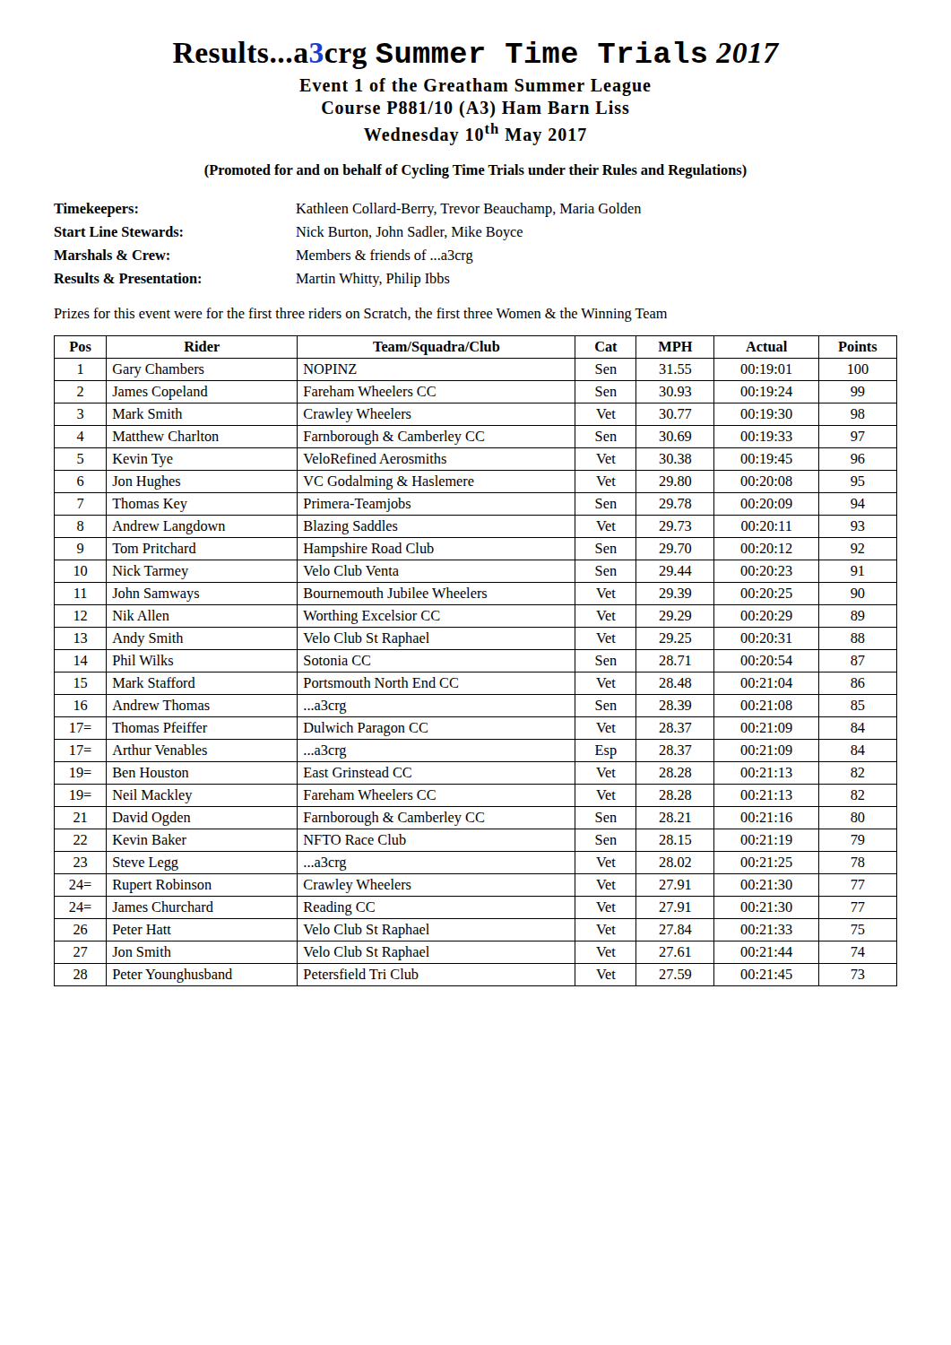Results...a3crg Summer Time Trials 2017
Event 1 of the Greatham Summer League
Course P881/10 (A3) Ham Barn Liss
Wednesday 10th May 2017
(Promoted for and on behalf of Cycling Time Trials under their Rules and Regulations)
| Timekeepers: | Kathleen Collard-Berry, Trevor Beauchamp, Maria Golden |
| Start Line Stewards: | Nick Burton, John Sadler, Mike Boyce |
| Marshals & Crew: | Members & friends of ...a3crg |
| Results & Presentation: | Martin Whitty, Philip Ibbs |
Prizes for this event were for the first three riders on Scratch, the first three Women & the Winning Team
| Pos | Rider | Team/Squadra/Club | Cat | MPH | Actual | Points |
| --- | --- | --- | --- | --- | --- | --- |
| 1 | Gary Chambers | NOPINZ | Sen | 31.55 | 00:19:01 | 100 |
| 2 | James Copeland | Fareham Wheelers CC | Sen | 30.93 | 00:19:24 | 99 |
| 3 | Mark Smith | Crawley Wheelers | Vet | 30.77 | 00:19:30 | 98 |
| 4 | Matthew Charlton | Farnborough & Camberley CC | Sen | 30.69 | 00:19:33 | 97 |
| 5 | Kevin Tye | VeloRefined Aerosmiths | Vet | 30.38 | 00:19:45 | 96 |
| 6 | Jon Hughes | VC Godalming & Haslemere | Vet | 29.80 | 00:20:08 | 95 |
| 7 | Thomas Key | Primera-Teamjobs | Sen | 29.78 | 00:20:09 | 94 |
| 8 | Andrew Langdown | Blazing Saddles | Vet | 29.73 | 00:20:11 | 93 |
| 9 | Tom Pritchard | Hampshire Road Club | Sen | 29.70 | 00:20:12 | 92 |
| 10 | Nick Tarmey | Velo Club Venta | Sen | 29.44 | 00:20:23 | 91 |
| 11 | John Samways | Bournemouth Jubilee Wheelers | Vet | 29.39 | 00:20:25 | 90 |
| 12 | Nik Allen | Worthing Excelsior CC | Vet | 29.29 | 00:20:29 | 89 |
| 13 | Andy Smith | Velo Club St Raphael | Vet | 29.25 | 00:20:31 | 88 |
| 14 | Phil Wilks | Sotonia CC | Sen | 28.71 | 00:20:54 | 87 |
| 15 | Mark Stafford | Portsmouth North End CC | Vet | 28.48 | 00:21:04 | 86 |
| 16 | Andrew Thomas | ...a3crg | Sen | 28.39 | 00:21:08 | 85 |
| 17= | Thomas Pfeiffer | Dulwich Paragon CC | Vet | 28.37 | 00:21:09 | 84 |
| 17= | Arthur Venables | ...a3crg | Esp | 28.37 | 00:21:09 | 84 |
| 19= | Ben Houston | East Grinstead CC | Vet | 28.28 | 00:21:13 | 82 |
| 19= | Neil Mackley | Fareham Wheelers CC | Vet | 28.28 | 00:21:13 | 82 |
| 21 | David Ogden | Farnborough & Camberley CC | Sen | 28.21 | 00:21:16 | 80 |
| 22 | Kevin Baker | NFTO Race Club | Sen | 28.15 | 00:21:19 | 79 |
| 23 | Steve Legg | ...a3crg | Vet | 28.02 | 00:21:25 | 78 |
| 24= | Rupert Robinson | Crawley Wheelers | Vet | 27.91 | 00:21:30 | 77 |
| 24= | James Churchard | Reading CC | Vet | 27.91 | 00:21:30 | 77 |
| 26 | Peter Hatt | Velo Club St Raphael | Vet | 27.84 | 00:21:33 | 75 |
| 27 | Jon Smith | Velo Club St Raphael | Vet | 27.61 | 00:21:44 | 74 |
| 28 | Peter Younghusband | Petersfield Tri Club | Vet | 27.59 | 00:21:45 | 73 |